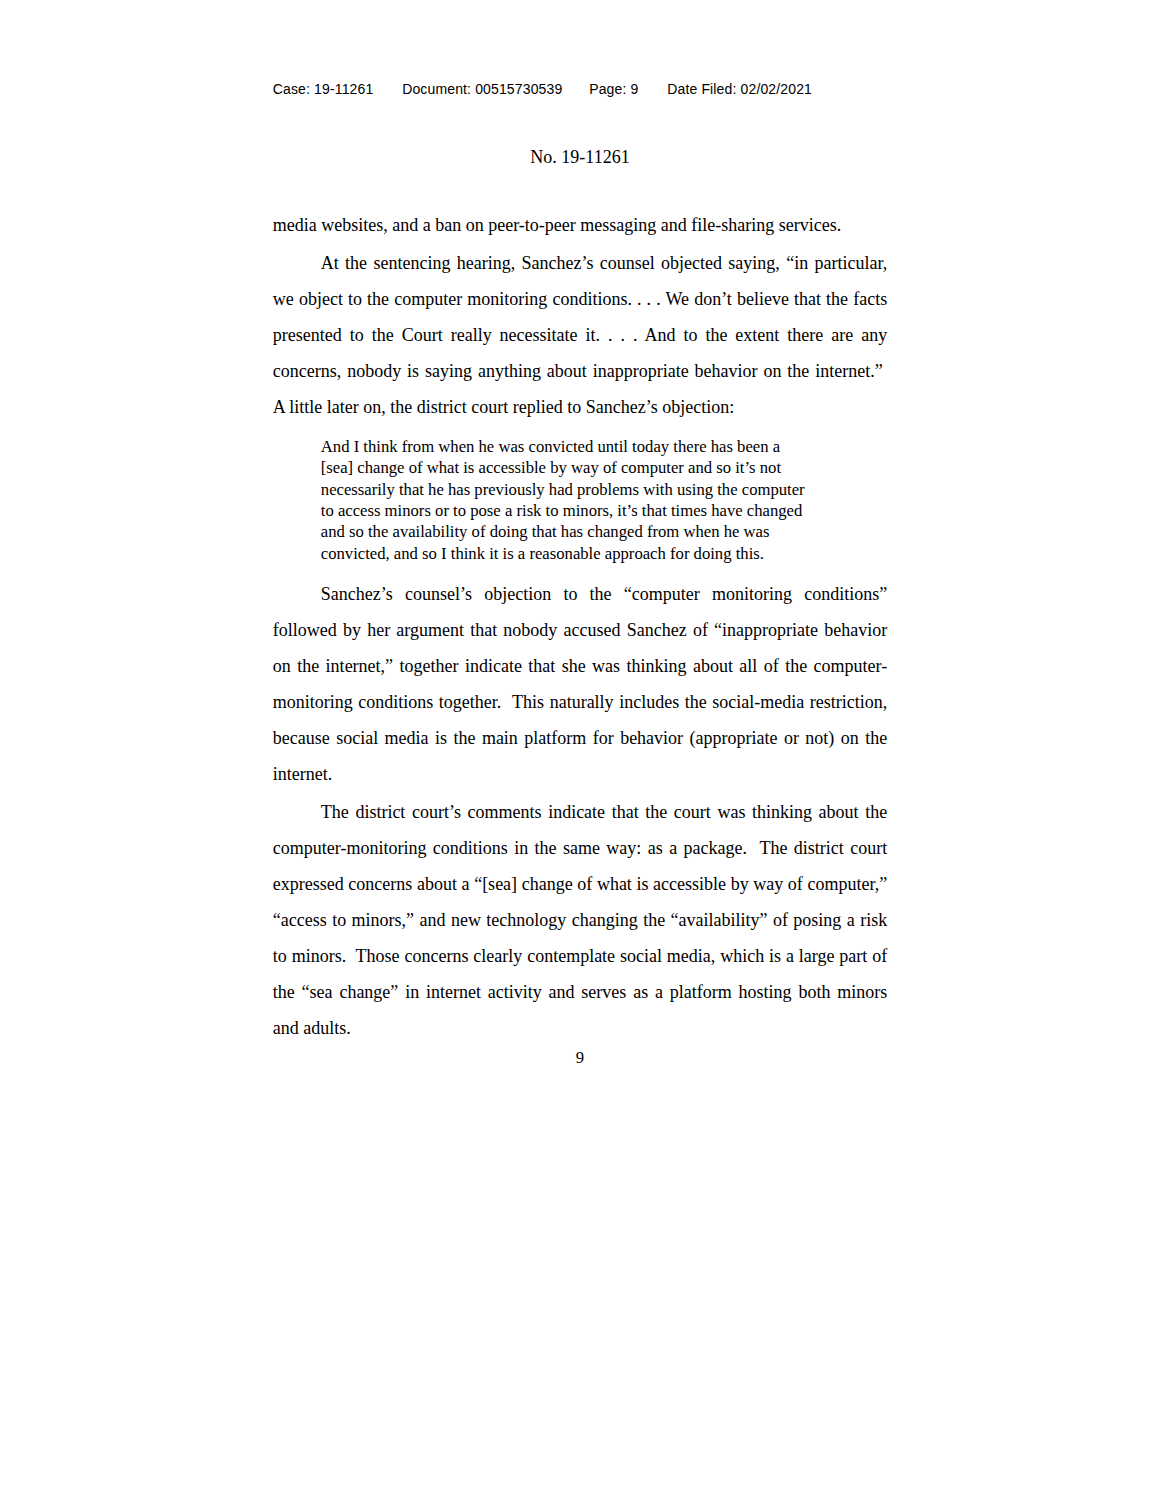Case: 19-11261 Document: 00515730539 Page: 9 Date Filed: 02/02/2021
No. 19-11261
media websites, and a ban on peer-to-peer messaging and file-sharing services.
At the sentencing hearing, Sanchez’s counsel objected saying, “in particular, we object to the computer monitoring conditions. . . . We don’t believe that the facts presented to the Court really necessitate it. . . . And to the extent there are any concerns, nobody is saying anything about inappropriate behavior on the internet.” A little later on, the district court replied to Sanchez’s objection:
And I think from when he was convicted until today there has been a [sea] change of what is accessible by way of computer and so it’s not necessarily that he has previously had problems with using the computer to access minors or to pose a risk to minors, it’s that times have changed and so the availability of doing that has changed from when he was convicted, and so I think it is a reasonable approach for doing this.
Sanchez’s counsel’s objection to the “computer monitoring conditions” followed by her argument that nobody accused Sanchez of “inappropriate behavior on the internet,” together indicate that she was thinking about all of the computer-monitoring conditions together. This naturally includes the social-media restriction, because social media is the main platform for behavior (appropriate or not) on the internet.
The district court’s comments indicate that the court was thinking about the computer-monitoring conditions in the same way: as a package. The district court expressed concerns about a “[sea] change of what is accessible by way of computer,” “access to minors,” and new technology changing the “availability” of posing a risk to minors. Those concerns clearly contemplate social media, which is a large part of the “sea change” in internet activity and serves as a platform hosting both minors and adults.
9